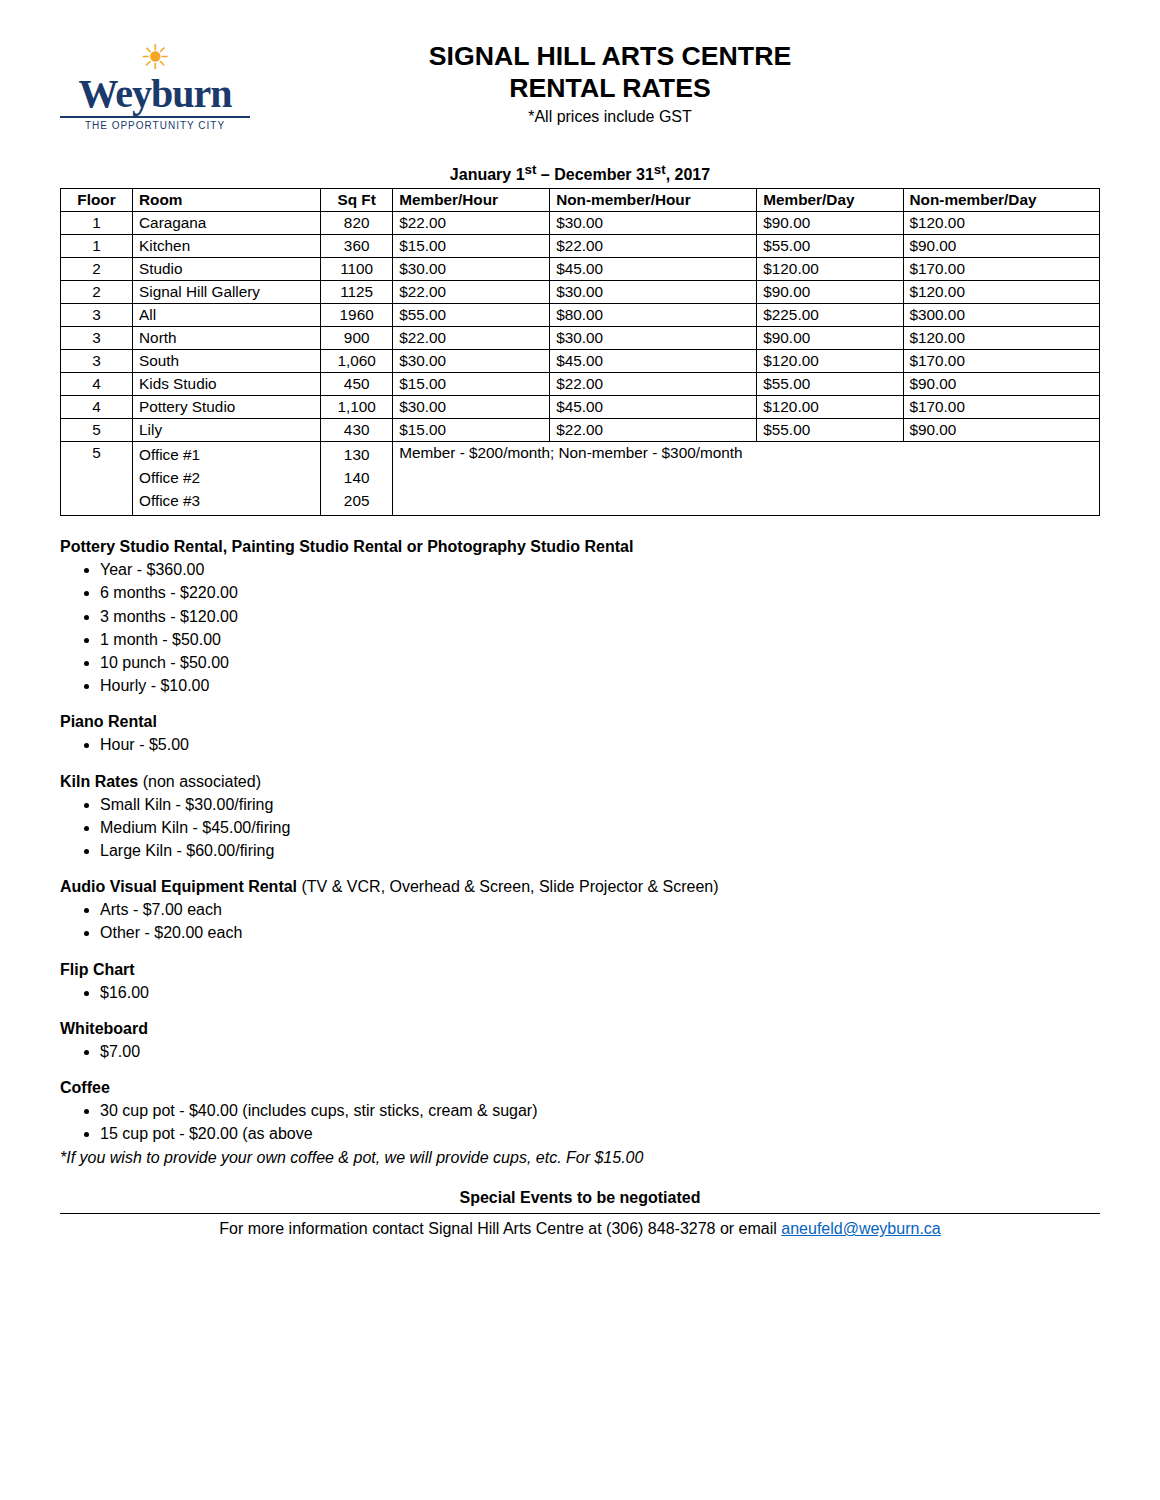☀
Weyburn
THE OPPORTUNITY CITY
SIGNAL HILL ARTS CENTRE
RENTAL RATES
*All prices include GST
January 1st – December 31st, 2017
| Floor | Room | Sq Ft | Member/Hour | Non-member/Hour | Member/Day | Non-member/Day |
| --- | --- | --- | --- | --- | --- | --- |
| 1 | Caragana | 820 | $22.00 | $30.00 | $90.00 | $120.00 |
| 1 | Kitchen | 360 | $15.00 | $22.00 | $55.00 | $90.00 |
| 2 | Studio | 1100 | $30.00 | $45.00 | $120.00 | $170.00 |
| 2 | Signal Hill Gallery | 1125 | $22.00 | $30.00 | $90.00 | $120.00 |
| 3 | All | 1960 | $55.00 | $80.00 | $225.00 | $300.00 |
| 3 | North | 900 | $22.00 | $30.00 | $90.00 | $120.00 |
| 3 | South | 1,060 | $30.00 | $45.00 | $120.00 | $170.00 |
| 4 | Kids Studio | 450 | $15.00 | $22.00 | $55.00 | $90.00 |
| 4 | Pottery Studio | 1,100 | $30.00 | $45.00 | $120.00 | $170.00 |
| 5 | Lily | 430 | $15.00 | $22.00 | $55.00 | $90.00 |
| 5 | Office #1 Office #2 Office #3 | 130 140 205 | Member - $200/month; Non-member - $300/month |
Pottery Studio Rental, Painting Studio Rental or Photography Studio Rental
Year - $360.00
6 months - $220.00
3 months - $120.00
1 month - $50.00
10 punch - $50.00
Hourly - $10.00
Piano Rental
Hour - $5.00
Kiln Rates (non associated)
Small Kiln - $30.00/firing
Medium Kiln - $45.00/firing
Large Kiln - $60.00/firing
Audio Visual Equipment Rental (TV & VCR, Overhead & Screen, Slide Projector & Screen)
Arts - $7.00 each
Other - $20.00 each
Flip Chart
$16.00
Whiteboard
$7.00
Coffee
30 cup pot - $40.00 (includes cups, stir sticks, cream & sugar)
15 cup pot - $20.00 (as above
*If you wish to provide your own coffee & pot, we will provide cups, etc. For $15.00
Special Events to be negotiated
For more information contact Signal Hill Arts Centre at (306) 848-3278 or email aneufeld@weyburn.ca